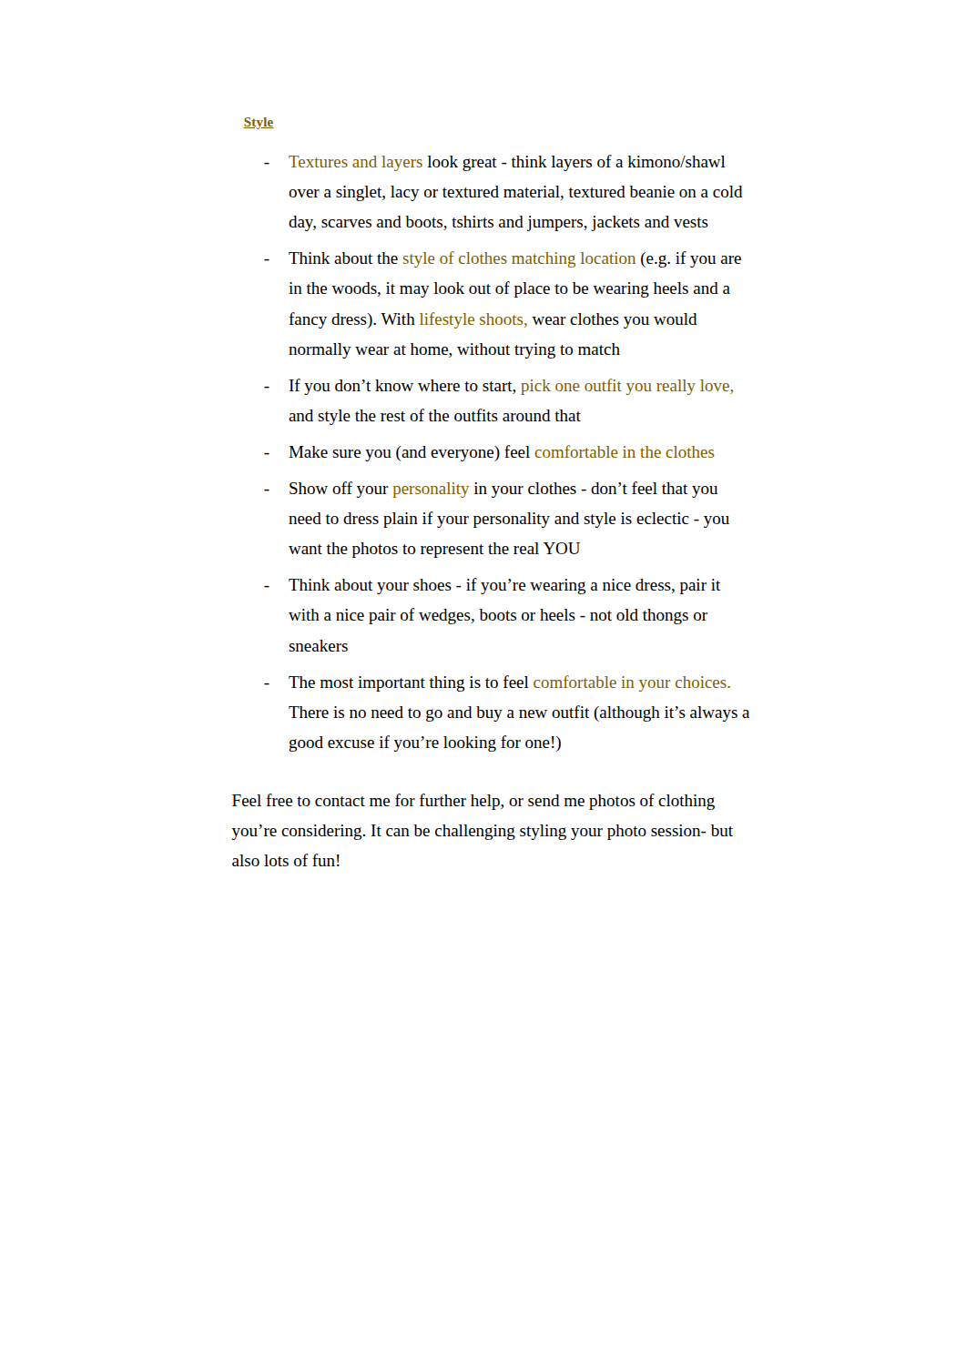Style
Textures and layers look great - think layers of a kimono/shawl over a singlet, lacy or textured material, textured beanie on a cold day, scarves and boots, tshirts and jumpers, jackets and vests
Think about the style of clothes matching location (e.g. if you are in the woods, it may look out of place to be wearing heels and a fancy dress). With lifestyle shoots, wear clothes you would normally wear at home, without trying to match
If you don’t know where to start, pick one outfit you really love, and style the rest of the outfits around that
Make sure you (and everyone) feel comfortable in the clothes
Show off your personality in your clothes - don’t feel that you need to dress plain if your personality and style is eclectic - you want the photos to represent the real YOU
Think about your shoes - if you’re wearing a nice dress, pair it with a nice pair of wedges, boots or heels - not old thongs or sneakers
The most important thing is to feel comfortable in your choices. There is no need to go and buy a new outfit (although it’s always a good excuse if you’re looking for one!)
Feel free to contact me for further help, or send me photos of clothing you’re considering. It can be challenging styling your photo session- but also lots of fun!